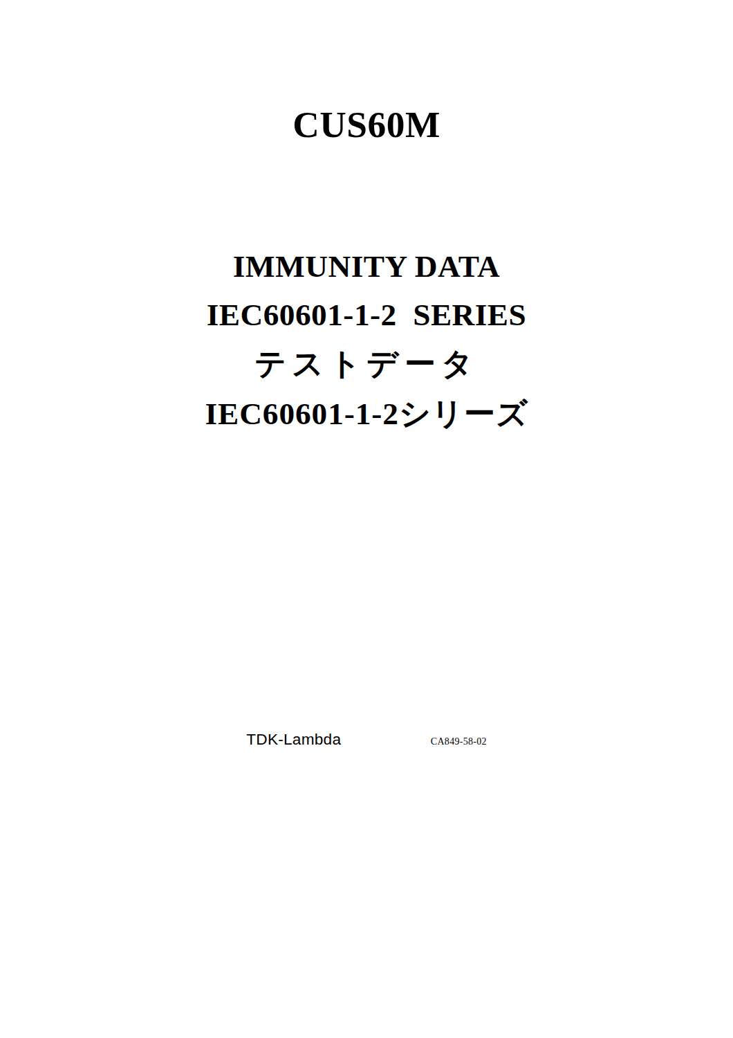CUS60M
IMMUNITY DATA
IEC60601-1-2 SERIES
テストデータ
IEC60601-1-2シリーズ
TDK-Lambda CA849-58-02